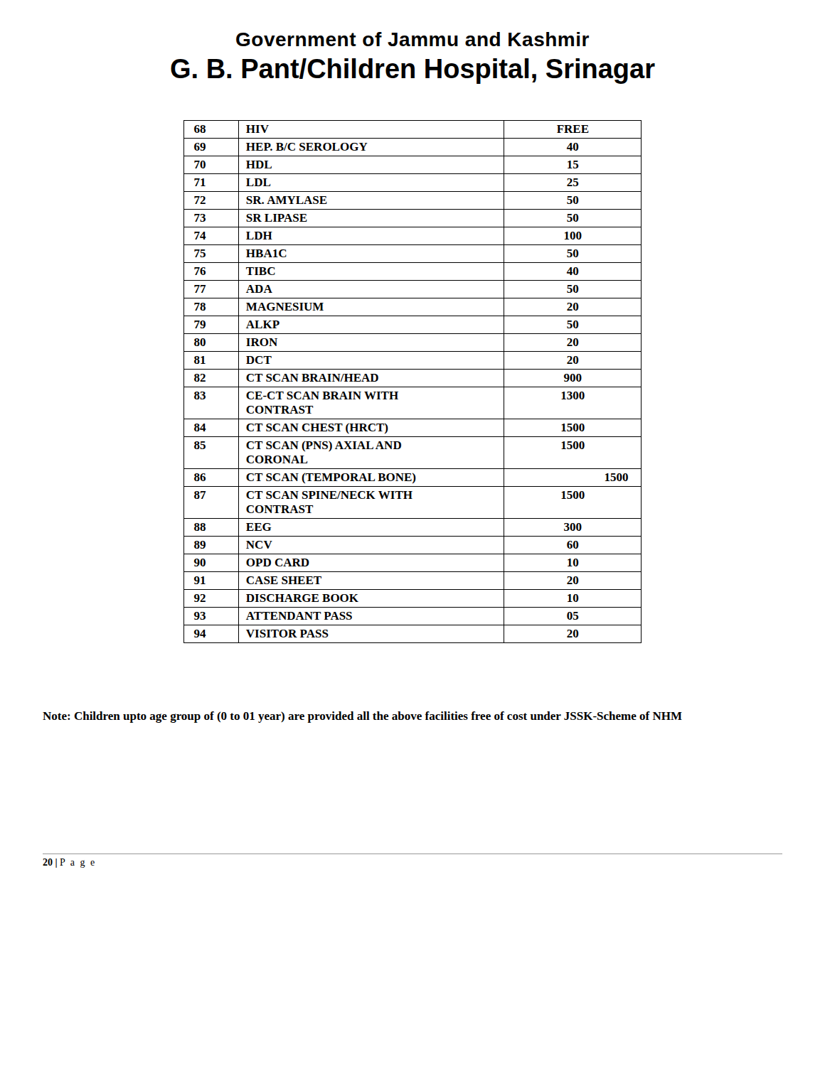Government of Jammu and Kashmir
G. B. Pant/Children Hospital, Srinagar
| 68 | HIV | FREE |
| 69 | HEP. B/C SEROLOGY | 40 |
| 70 | HDL | 15 |
| 71 | LDL | 25 |
| 72 | SR. AMYLASE | 50 |
| 73 | SR LIPASE | 50 |
| 74 | LDH | 100 |
| 75 | HBA1C | 50 |
| 76 | TIBC | 40 |
| 77 | ADA | 50 |
| 78 | MAGNESIUM | 20 |
| 79 | ALKP | 50 |
| 80 | IRON | 20 |
| 81 | DCT | 20 |
| 82 | CT SCAN BRAIN/HEAD | 900 |
| 83 | CE-CT SCAN BRAIN WITH CONTRAST | 1300 |
| 84 | CT SCAN CHEST (HRCT) | 1500 |
| 85 | CT SCAN (PNS) AXIAL AND CORONAL | 1500 |
| 86 | CT SCAN (TEMPORAL BONE) | 1500 |
| 87 | CT SCAN SPINE/NECK WITH CONTRAST | 1500 |
| 88 | EEG | 300 |
| 89 | NCV | 60 |
| 90 | OPD CARD | 10 |
| 91 | CASE SHEET | 20 |
| 92 | DISCHARGE BOOK | 10 |
| 93 | ATTENDANT PASS | 05 |
| 94 | VISITOR PASS | 20 |
Note: Children upto age group of (0 to 01 year) are provided all the above facilities free of cost under JSSK-Scheme of NHM
20 | P a g e